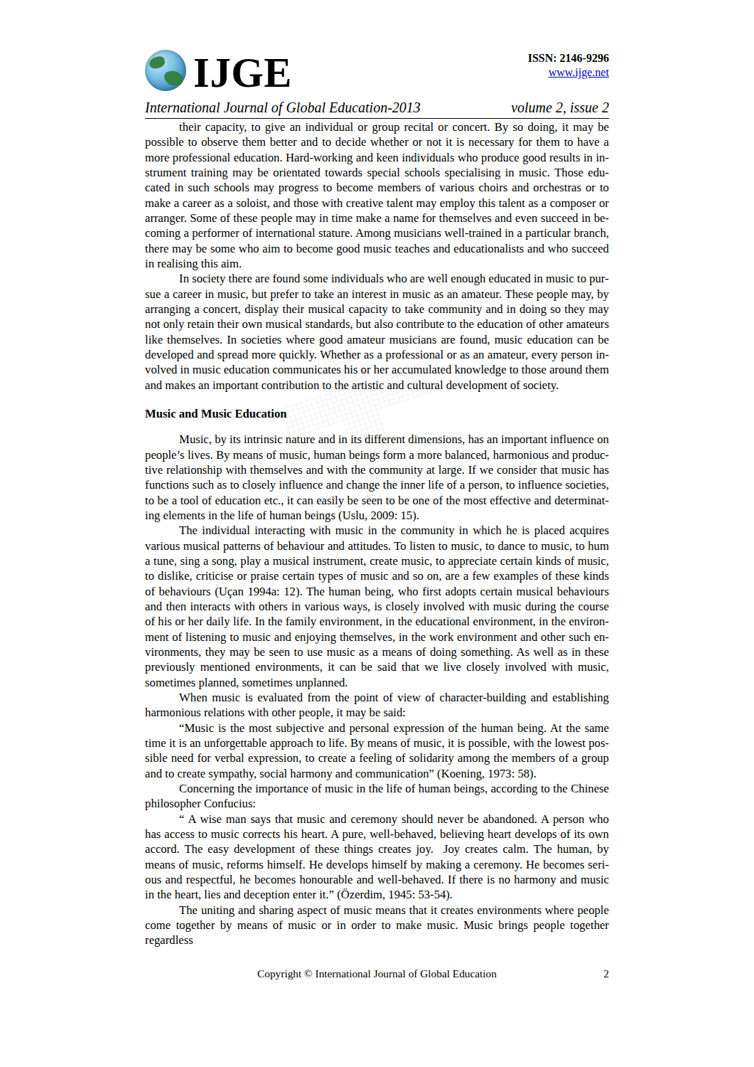ISSN: 2146-9296
www.ijge.net
IJGE
International Journal of Global Education-2013 volume 2, issue 2
their capacity, to give an individual or group recital or concert. By so doing, it may be possible to observe them better and to decide whether or not it is necessary for them to have a more professional education. Hard-working and keen individuals who produce good results in instrument training may be orientated towards special schools specialising in music. Those educated in such schools may progress to become members of various choirs and orchestras or to make a career as a soloist, and those with creative talent may employ this talent as a composer or arranger. Some of these people may in time make a name for themselves and even succeed in becoming a performer of international stature. Among musicians well-trained in a particular branch, there may be some who aim to become good music teaches and educationalists and who succeed in realising this aim.
In society there are found some individuals who are well enough educated in music to pursue a career in music, but prefer to take an interest in music as an amateur. These people may, by arranging a concert, display their musical capacity to take community and in doing so they may not only retain their own musical standards, but also contribute to the education of other amateurs like themselves. In societies where good amateur musicians are found, music education can be developed and spread more quickly. Whether as a professional or as an amateur, every person involved in music education communicates his or her accumulated knowledge to those around them and makes an important contribution to the artistic and cultural development of society.
Music and Music Education
Music, by its intrinsic nature and in its different dimensions, has an important influence on people’s lives. By means of music, human beings form a more balanced, harmonious and productive relationship with themselves and with the community at large. If we consider that music has functions such as to closely influence and change the inner life of a person, to influence societies, to be a tool of education etc., it can easily be seen to be one of the most effective and determinating elements in the life of human beings (Uslu, 2009: 15).
The individual interacting with music in the community in which he is placed acquires various musical patterns of behaviour and attitudes. To listen to music, to dance to music, to hum a tune, sing a song, play a musical instrument, create music, to appreciate certain kinds of music, to dislike, criticise or praise certain types of music and so on, are a few examples of these kinds of behaviours (Uçan 1994a: 12). The human being, who first adopts certain musical behaviours and then interacts with others in various ways, is closely involved with music during the course of his or her daily life. In the family environment, in the educational environment, in the environment of listening to music and enjoying themselves, in the work environment and other such environments, they may be seen to use music as a means of doing something. As well as in these previously mentioned environments, it can be said that we live closely involved with music, sometimes planned, sometimes unplanned.
When music is evaluated from the point of view of character-building and establishing harmonious relations with other people, it may be said:
“Music is the most subjective and personal expression of the human being. At the same time it is an unforgettable approach to life. By means of music, it is possible, with the lowest possible need for verbal expression, to create a feeling of solidarity among the members of a group and to create sympathy, social harmony and communication” (Koening, 1973: 58).
Concerning the importance of music in the life of human beings, according to the Chinese philosopher Confucius:
“ A wise man says that music and ceremony should never be abandoned. A person who has access to music corrects his heart. A pure, well-behaved, believing heart develops of its own accord. The easy development of these things creates joy. Joy creates calm. The human, by means of music, reforms himself. He develops himself by making a ceremony. He becomes serious and respectful, he becomes honourable and well-behaved. If there is no harmony and music in the heart, lies and deception enter it.” (Özerdim, 1945: 53-54).
The uniting and sharing aspect of music means that it creates environments where people come together by means of music or in order to make music. Music brings people together regardless
Copyright © International Journal of Global Education 2